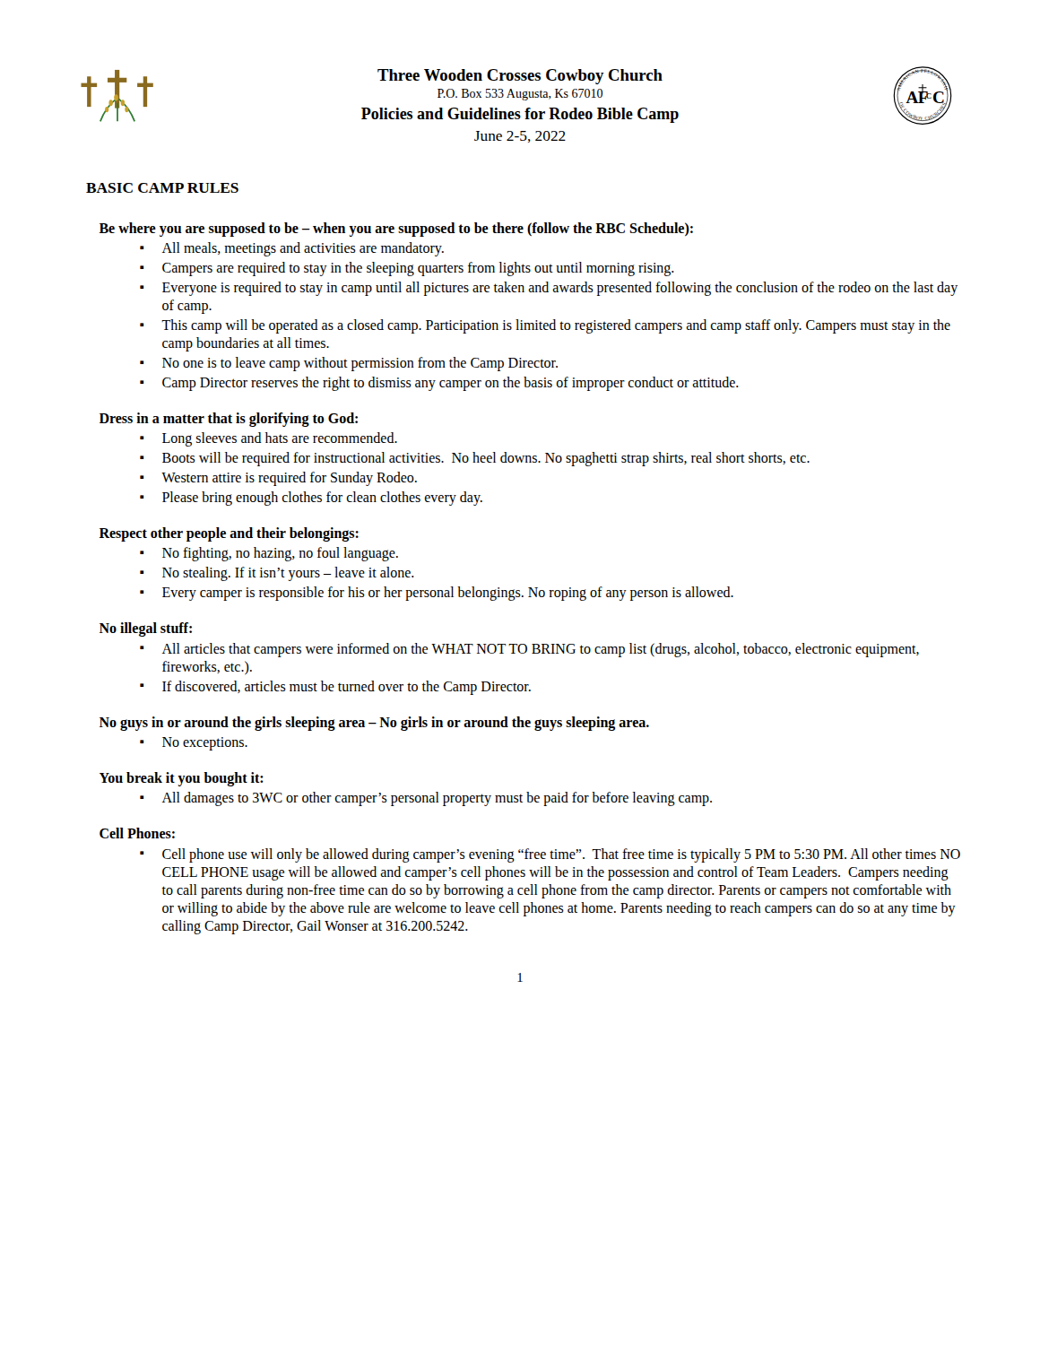AMERICAN FELLOWSHIP OF COWBOY CHURCHES A F C C
Three Wooden Crosses Cowboy Church
P.O. Box 533 Augusta, Ks 67010
Policies and Guidelines for Rodeo Bible Camp
June 2-5, 2022
BASIC CAMP RULES
Be where you are supposed to be – when you are supposed to be there (follow the RBC Schedule):
All meals, meetings and activities are mandatory.
Campers are required to stay in the sleeping quarters from lights out until morning rising.
Everyone is required to stay in camp until all pictures are taken and awards presented following the conclusion of the rodeo on the last day of camp.
This camp will be operated as a closed camp. Participation is limited to registered campers and camp staff only. Campers must stay in the camp boundaries at all times.
No one is to leave camp without permission from the Camp Director.
Camp Director reserves the right to dismiss any camper on the basis of improper conduct or attitude.
Dress in a matter that is glorifying to God:
Long sleeves and hats are recommended.
Boots will be required for instructional activities. No heel downs. No spaghetti strap shirts, real short shorts, etc.
Western attire is required for Sunday Rodeo.
Please bring enough clothes for clean clothes every day.
Respect other people and their belongings:
No fighting, no hazing, no foul language.
No stealing. If it isn’t yours – leave it alone.
Every camper is responsible for his or her personal belongings. No roping of any person is allowed.
No illegal stuff:
All articles that campers were informed on the WHAT NOT TO BRING to camp list (drugs, alcohol, tobacco, electronic equipment, fireworks, etc.).
If discovered, articles must be turned over to the Camp Director.
No guys in or around the girls sleeping area – No girls in or around the guys sleeping area.
No exceptions.
You break it you bought it:
All damages to 3WC or other camper’s personal property must be paid for before leaving camp.
Cell Phones:
Cell phone use will only be allowed during camper’s evening “free time”. That free time is typically 5 PM to 5:30 PM. All other times NO CELL PHONE usage will be allowed and camper’s cell phones will be in the possession and control of Team Leaders. Campers needing to call parents during non-free time can do so by borrowing a cell phone from the camp director. Parents or campers not comfortable with or willing to abide by the above rule are welcome to leave cell phones at home. Parents needing to reach campers can do so at any time by calling Camp Director, Gail Wonser at 316.200.5242.
1